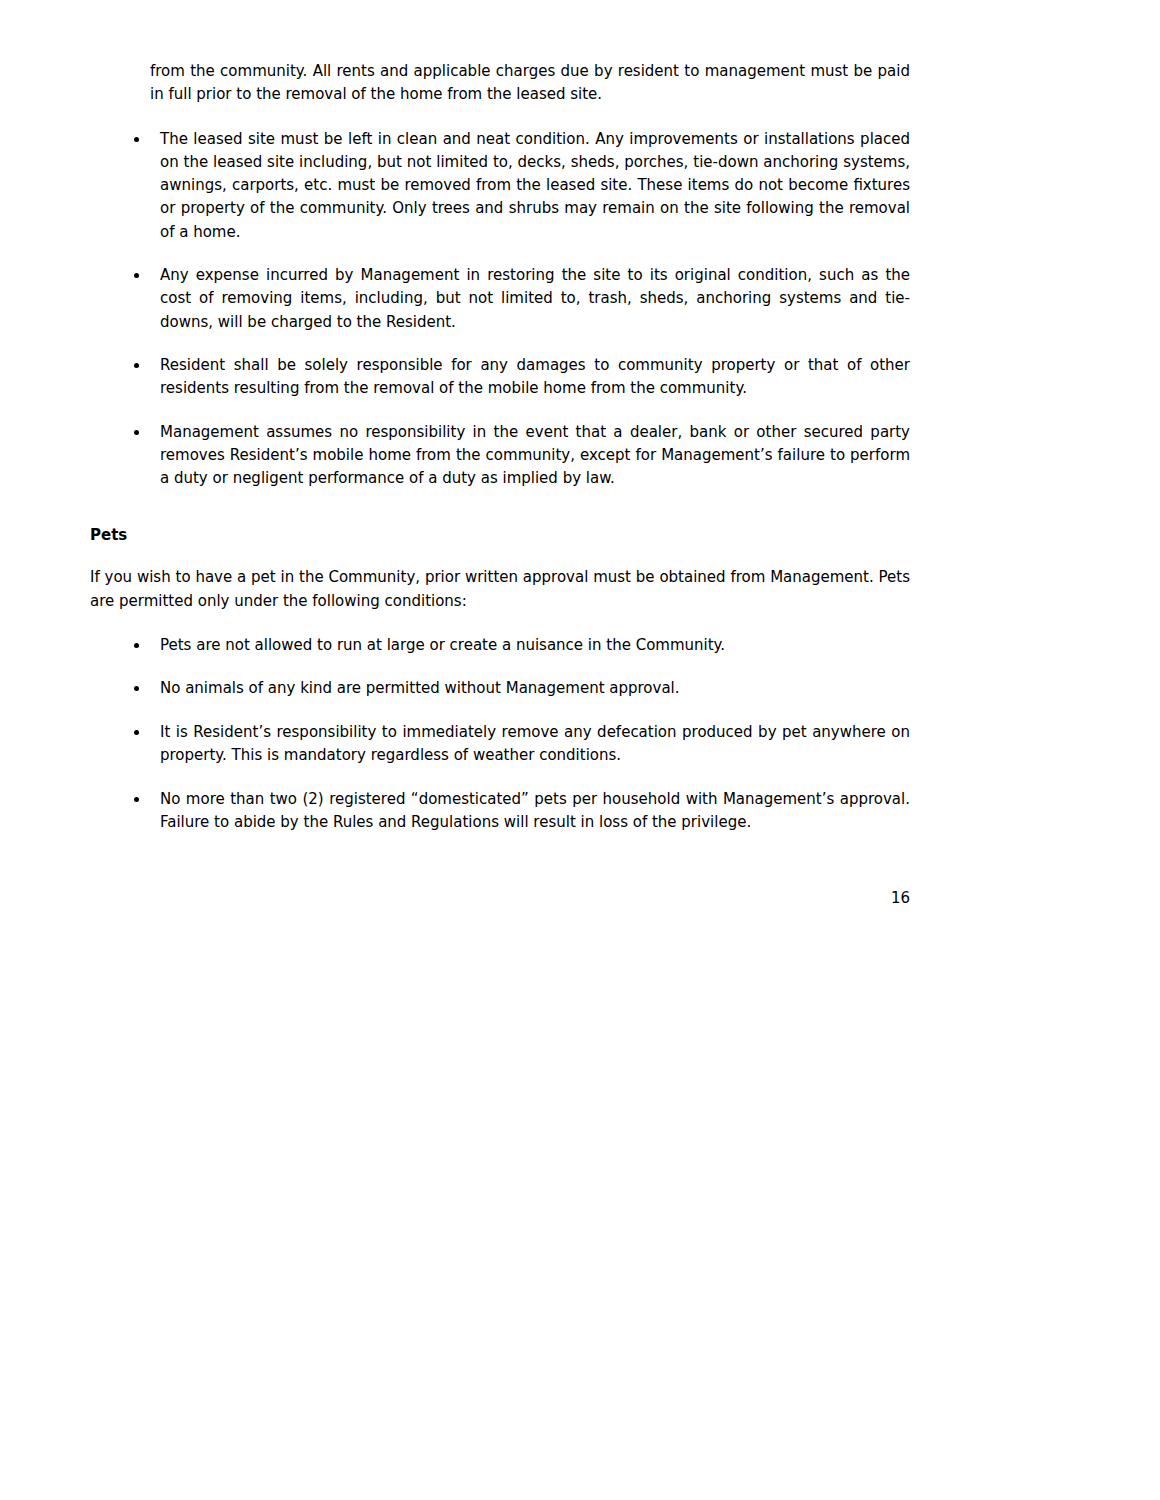from the community. All rents and applicable charges due by resident to management must be paid in full prior to the removal of the home from the leased site.
The leased site must be left in clean and neat condition. Any improvements or installations placed on the leased site including, but not limited to, decks, sheds, porches, tie-down anchoring systems, awnings, carports, etc. must be removed from the leased site. These items do not become fixtures or property of the community. Only trees and shrubs may remain on the site following the removal of a home.
Any expense incurred by Management in restoring the site to its original condition, such as the cost of removing items, including, but not limited to, trash, sheds, anchoring systems and tie-downs, will be charged to the Resident.
Resident shall be solely responsible for any damages to community property or that of other residents resulting from the removal of the mobile home from the community.
Management assumes no responsibility in the event that a dealer, bank or other secured party removes Resident’s mobile home from the community, except for Management’s failure to perform a duty or negligent performance of a duty as implied by law.
Pets
If you wish to have a pet in the Community, prior written approval must be obtained from Management. Pets are permitted only under the following conditions:
Pets are not allowed to run at large or create a nuisance in the Community.
No animals of any kind are permitted without Management approval.
It is Resident’s responsibility to immediately remove any defecation produced by pet anywhere on property. This is mandatory regardless of weather conditions.
No more than two (2) registered “domesticated” pets per household with Management’s approval. Failure to abide by the Rules and Regulations will result in loss of the privilege.
16